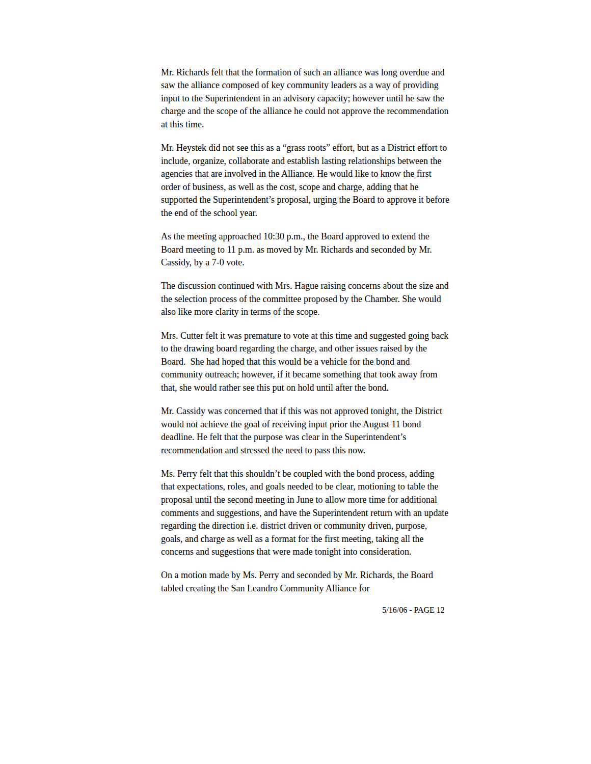Mr. Richards felt that the formation of such an alliance was long overdue and saw the alliance composed of key community leaders as a way of providing input to the Superintendent in an advisory capacity; however until he saw the charge and the scope of the alliance he could not approve the recommendation at this time.
Mr. Heystek did not see this as a “grass roots” effort, but as a District effort to include, organize, collaborate and establish lasting relationships between the agencies that are involved in the Alliance. He would like to know the first order of business, as well as the cost, scope and charge, adding that he supported the Superintendent’s proposal, urging the Board to approve it before the end of the school year.
As the meeting approached 10:30 p.m., the Board approved to extend the Board meeting to 11 p.m. as moved by Mr. Richards and seconded by Mr. Cassidy, by a 7-0 vote.
The discussion continued with Mrs. Hague raising concerns about the size and the selection process of the committee proposed by the Chamber. She would also like more clarity in terms of the scope.
Mrs. Cutter felt it was premature to vote at this time and suggested going back to the drawing board regarding the charge, and other issues raised by the Board. She had hoped that this would be a vehicle for the bond and community outreach; however, if it became something that took away from that, she would rather see this put on hold until after the bond.
Mr. Cassidy was concerned that if this was not approved tonight, the District would not achieve the goal of receiving input prior the August 11 bond deadline. He felt that the purpose was clear in the Superintendent’s recommendation and stressed the need to pass this now.
Ms. Perry felt that this shouldn’t be coupled with the bond process, adding that expectations, roles, and goals needed to be clear, motioning to table the proposal until the second meeting in June to allow more time for additional comments and suggestions, and have the Superintendent return with an update regarding the direction i.e. district driven or community driven, purpose, goals, and charge as well as a format for the first meeting, taking all the concerns and suggestions that were made tonight into consideration.
On a motion made by Ms. Perry and seconded by Mr. Richards, the Board tabled creating the San Leandro Community Alliance for
5/16/06 - PAGE 12